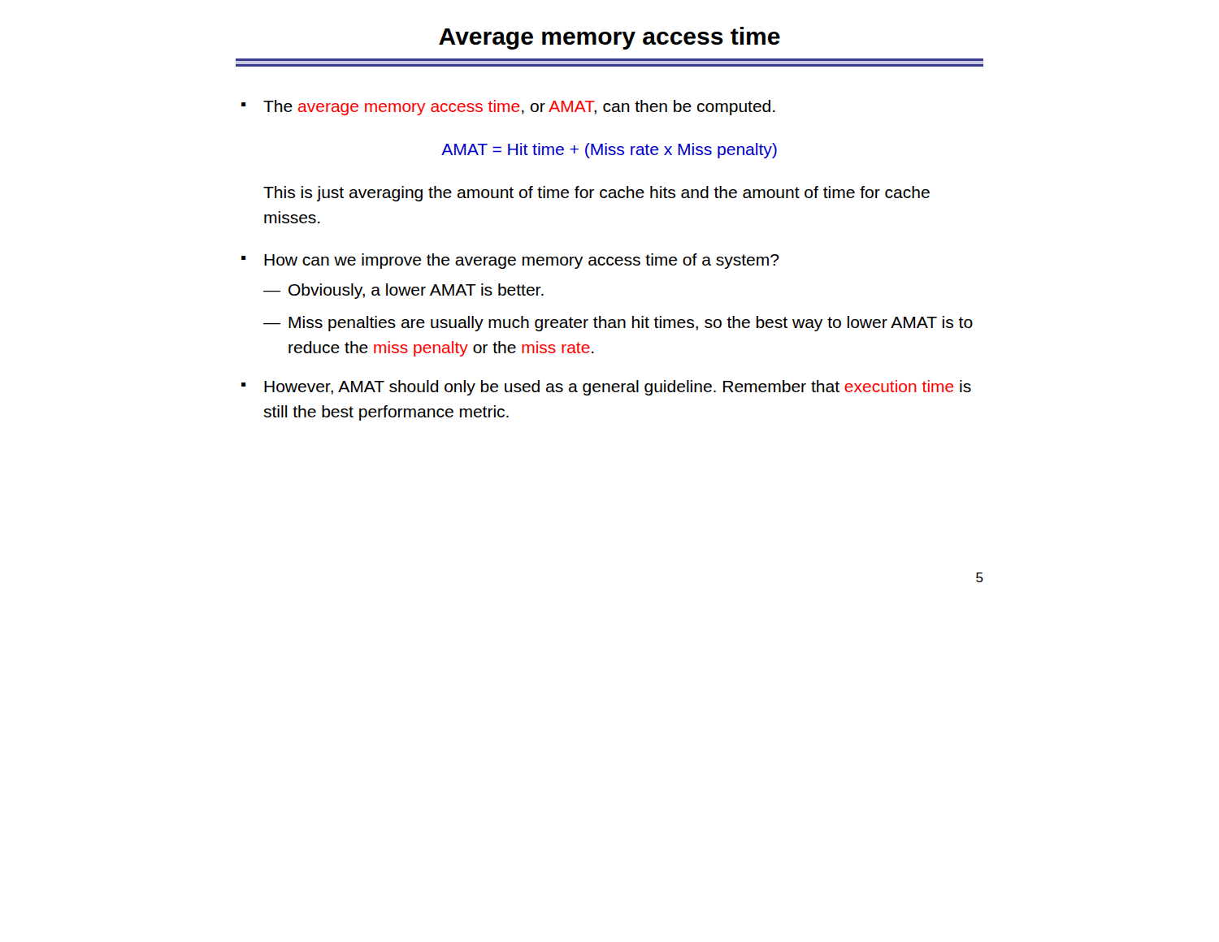Average memory access time
The average memory access time, or AMAT, can then be computed.
AMAT = Hit time + (Miss rate x Miss penalty)
This is just averaging the amount of time for cache hits and the amount of time for cache misses.
How can we improve the average memory access time of a system?
Obviously, a lower AMAT is better.
Miss penalties are usually much greater than hit times, so the best way to lower AMAT is to reduce the miss penalty or the miss rate.
However, AMAT should only be used as a general guideline. Remember that execution time is still the best performance metric.
5